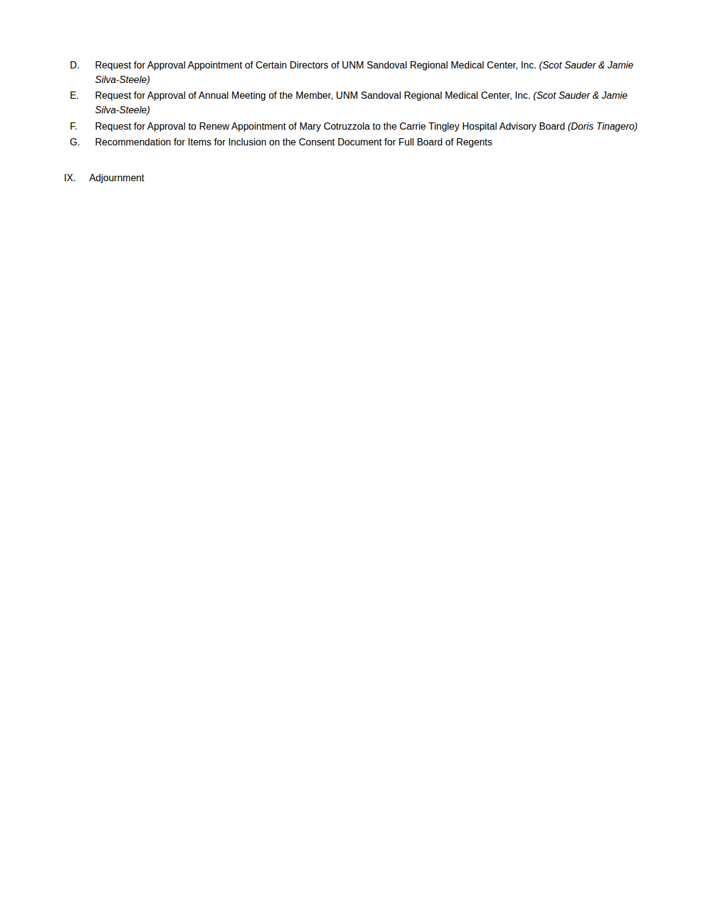D. Request for Approval Appointment of Certain Directors of UNM Sandoval Regional Medical Center, Inc. (Scot Sauder & Jamie Silva-Steele)
E. Request for Approval of Annual Meeting of the Member, UNM Sandoval Regional Medical Center, Inc. (Scot Sauder & Jamie Silva-Steele)
F. Request for Approval to Renew Appointment of Mary Cotruzzola to the Carrie Tingley Hospital Advisory Board (Doris Tinagero)
G. Recommendation for Items for Inclusion on the Consent Document for Full Board of Regents
IX. Adjournment